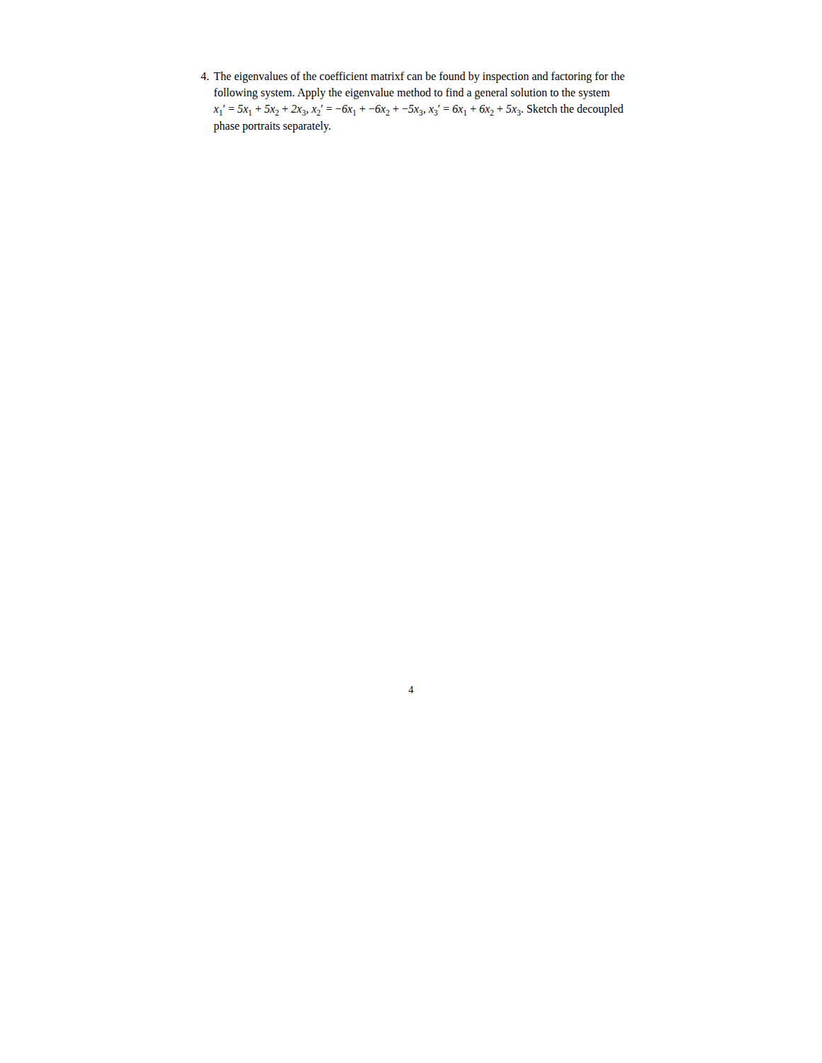4.
The eigenvalues of the coefficient matrixf can be found by inspection and factoring for the following system. Apply the eigenvalue method to find a general solution to the system x1′ = 5x1 + 5x2 + 2x3, x2′ = −6x1 + −6x2 + −5x3, x3′ = 6x1 + 6x2 + 5x3. Sketch the decoupled phase portraits separately.
4